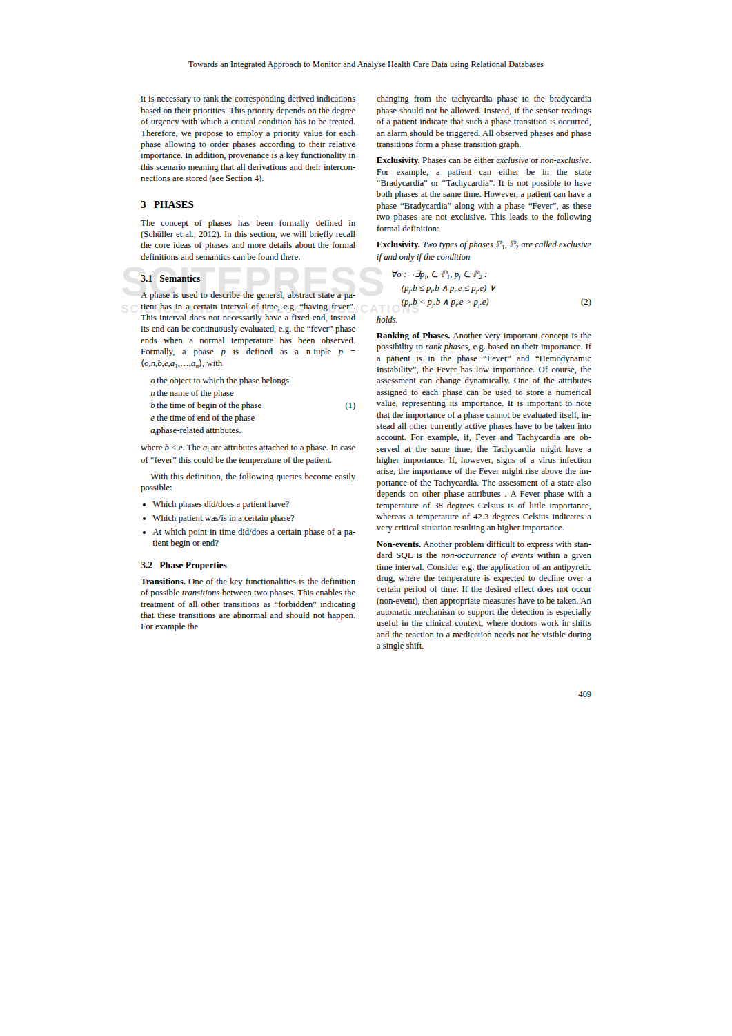Towards an Integrated Approach to Monitor and Analyse Health Care Data using Relational Databases
SCITEPRESS
SCIENCE AND TECHNOLOGY PUBLICATIONS
it is necessary to rank the corresponding derived indications based on their priorities. This priority depends on the degree of urgency with which a critical condition has to be treated. Therefore, we propose to employ a priority value for each phase allowing to order phases according to their relative importance. In addition, provenance is a key functionality in this scenario meaning that all derivations and their interconnections are stored (see Section 4).
3 PHASES
The concept of phases has been formally defined in (Schüller et al., 2012). In this section, we will briefly recall the core ideas of phases and more details about the formal definitions and semantics can be found there.
3.1 Semantics
A phase is used to describe the general, abstract state a patient has in a certain interval of time, e.g. “having fever”. This interval does not necessarily have a fixed end, instead its end can be continuously evaluated, e.g. the “fever” phase ends when a normal temperature has been observed. Formally, a phase p is defined as a n-tuple p = ⟨o,n,b,e,a1,…,an⟩, with
o
the object to which the phase belongs
n
the name of the phase
b
the time of begin of the phase (1)
e
the time of end of the phase
ai
phase-related attributes.
where b < e. The ai are attributes attached to a phase. In case of “fever” this could be the temperature of the patient.
With this definition, the following queries become easily possible:
Which phases did/does a patient have?
Which patient was/is in a certain phase?
At which point in time did/does a certain phase of a patient begin or end?
3.2 Phase Properties
Transitions. One of the key functionalities is the definition of possible transitions between two phases. This enables the treatment of all other transitions as “forbidden” indicating that these transitions are abnormal and should not happen. For example the
changing from the tachycardia phase to the bradycardia phase should not be allowed. Instead, if the sensor readings of a patient indicate that such a phase transition is occurred, an alarm should be triggered. All observed phases and phase transitions form a phase transition graph.
Exclusivity. Phases can be either exclusive or non-exclusive. For example, a patient can either be in the state “Bradycardia” or “Tachycardia”. It is not possible to have both phases at the same time. However, a patient can have a phase “Bradycardia” along with a phase “Fever”, as these two phases are not exclusive. This leads to the following formal definition:
Exclusivity. Two types of phases ℙ1, ℙ2 are called exclusive if and only if the condition
∀o : ¬∃pi, ∈ ℙ1, pj ∈ ℙ2 :
(pj.b ≤ pi.b ∧ pi.e ≤ pj.e) ∨
(pi.b < pj.b ∧ pi.e > pj.e)(2)
holds.
Ranking of Phases. Another very important concept is the possibility to rank phases, e.g. based on their importance. If a patient is in the phase “Fever” and “Hemodynamic Instability”, the Fever has low importance. Of course, the assessment can change dynamically. One of the attributes assigned to each phase can be used to store a numerical value, representing its importance. It is important to note that the importance of a phase cannot be evaluated itself, instead all other currently active phases have to be taken into account. For example, if, Fever and Tachycardia are observed at the same time, the Tachycardia might have a higher importance. If, however, signs of a virus infection arise, the importance of the Fever might rise above the importance of the Tachycardia. The assessment of a state also depends on other phase attributes . A Fever phase with a temperature of 38 degrees Celsius is of little importance, whereas a temperature of 42.3 degrees Celsius indicates a very critical situation resulting an higher importance.
Non-events. Another problem difficult to express with standard SQL is the non-occurrence of events within a given time interval. Consider e.g. the application of an antipyretic drug, where the temperature is expected to decline over a certain period of time. If the desired effect does not occur (non-event), then appropriate measures have to be taken. An automatic mechanism to support the detection is especially useful in the clinical context, where doctors work in shifts and the reaction to a medication needs not be visible during a single shift.
409